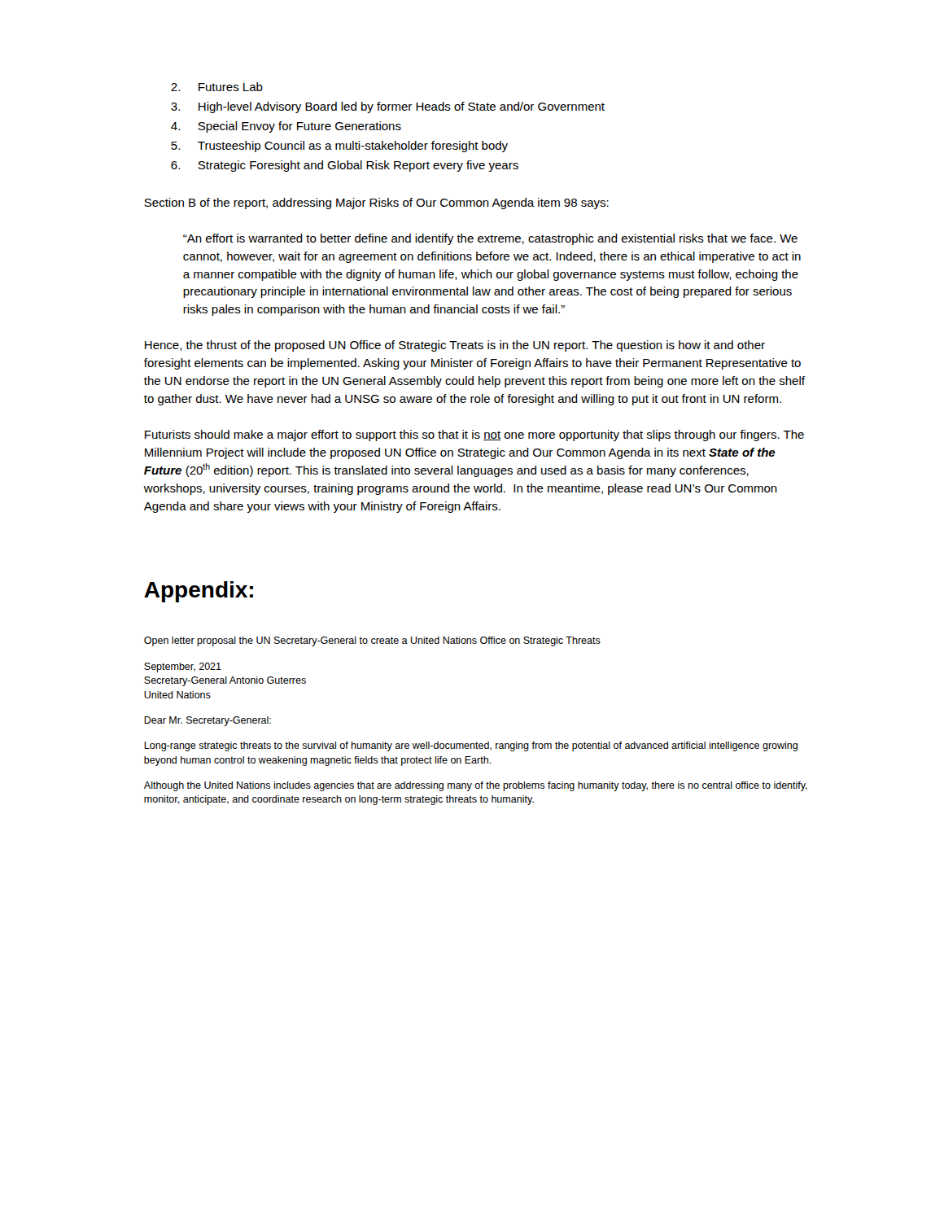2. Futures Lab
3. High-level Advisory Board led by former Heads of State and/or Government
4. Special Envoy for Future Generations
5. Trusteeship Council as a multi-stakeholder foresight body
6. Strategic Foresight and Global Risk Report every five years
Section B of the report, addressing Major Risks of Our Common Agenda item 98 says:
“An effort is warranted to better define and identify the extreme, catastrophic and existential risks that we face. We cannot, however, wait for an agreement on definitions before we act. Indeed, there is an ethical imperative to act in a manner compatible with the dignity of human life, which our global governance systems must follow, echoing the precautionary principle in international environmental law and other areas. The cost of being prepared for serious risks pales in comparison with the human and financial costs if we fail.”
Hence, the thrust of the proposed UN Office of Strategic Treats is in the UN report. The question is how it and other foresight elements can be implemented. Asking your Minister of Foreign Affairs to have their Permanent Representative to the UN endorse the report in the UN General Assembly could help prevent this report from being one more left on the shelf to gather dust. We have never had a UNSG so aware of the role of foresight and willing to put it out front in UN reform.
Futurists should make a major effort to support this so that it is not one more opportunity that slips through our fingers. The Millennium Project will include the proposed UN Office on Strategic and Our Common Agenda in its next State of the Future (20th edition) report. This is translated into several languages and used as a basis for many conferences, workshops, university courses, training programs around the world. In the meantime, please read UN’s Our Common Agenda and share your views with your Ministry of Foreign Affairs.
Appendix:
Open letter proposal the UN Secretary-General to create a United Nations Office on Strategic Threats
September, 2021
Secretary-General Antonio Guterres
United Nations
Dear Mr. Secretary-General:
Long-range strategic threats to the survival of humanity are well-documented, ranging from the potential of advanced artificial intelligence growing beyond human control to weakening magnetic fields that protect life on Earth.
Although the United Nations includes agencies that are addressing many of the problems facing humanity today, there is no central office to identify, monitor, anticipate, and coordinate research on long-term strategic threats to humanity.